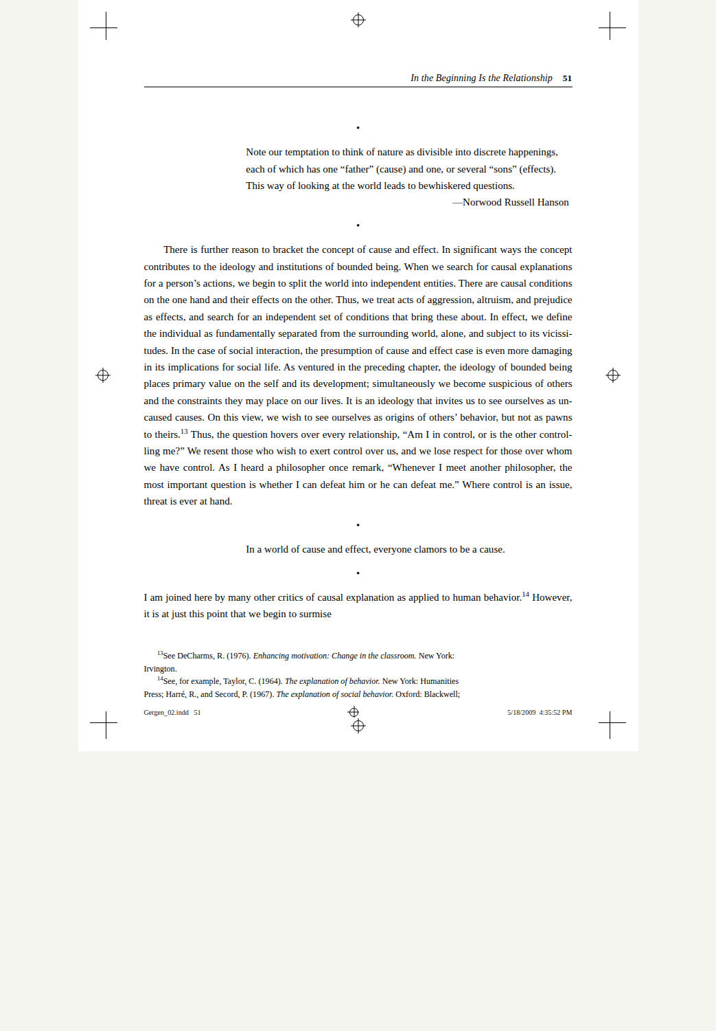In the Beginning Is the Relationship 51
•
Note our temptation to think of nature as divisible into discrete happenings, each of which has one “father” (cause) and one, or several “sons” (effects). This way of looking at the world leads to bewhiskered questions.
—Norwood Russell Hanson
•
There is further reason to bracket the concept of cause and effect. In significant ways the concept contributes to the ideology and institutions of bounded being. When we search for causal explanations for a person’s actions, we begin to split the world into independent entities. There are causal conditions on the one hand and their effects on the other. Thus, we treat acts of aggression, altruism, and prejudice as effects, and search for an independent set of conditions that bring these about. In effect, we define the individual as fundamentally separated from the surrounding world, alone, and subject to its vicissitudes. In the case of social interaction, the presumption of cause and effect case is even more damaging in its implications for social life. As ventured in the preceding chapter, the ideology of bounded being places primary value on the self and its development; simultaneously we become suspicious of others and the constraints they may place on our lives. It is an ideology that invites us to see ourselves as uncaused causes. On this view, we wish to see ourselves as origins of others’ behavior, but not as pawns to theirs.13 Thus, the question hovers over every relationship, “Am I in control, or is the other controlling me?” We resent those who wish to exert control over us, and we lose respect for those over whom we have control. As I heard a philosopher once remark, “Whenever I meet another philosopher, the most important question is whether I can defeat him or he can defeat me.” Where control is an issue, threat is ever at hand.
•
In a world of cause and effect, everyone clamors to be a cause.
•
I am joined here by many other critics of causal explanation as applied to human behavior.14 However, it is at just this point that we begin to surmise
13See DeCharms, R. (1976). Enhancing motivation: Change in the classroom. New York:
Irvington.
14See, for example, Taylor, C. (1964). The explanation of behavior. New York: Humanities
Press; Harré, R., and Secord, P. (1967). The explanation of social behavior. Oxford: Blackwell;
Gergen_02.indd 51 5/18/2009 4:35:52 PM